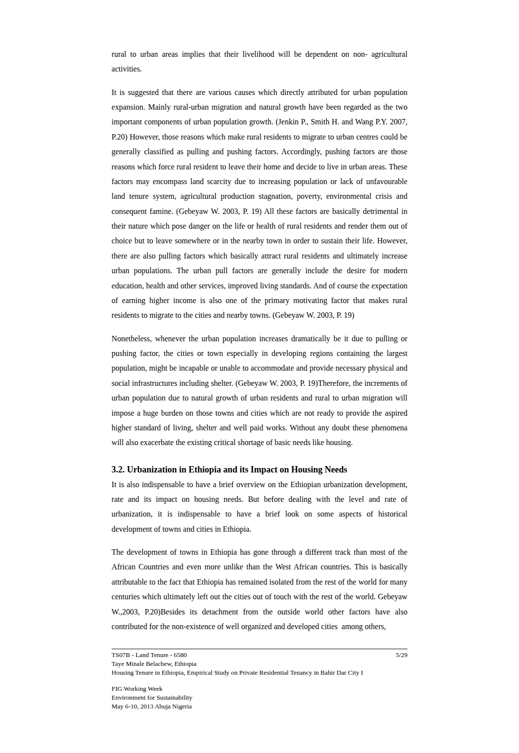rural to urban areas implies that their livelihood will be dependent on non- agricultural activities.
It is suggested that there are various causes which directly attributed for urban population expansion. Mainly rural-urban migration and natural growth have been regarded as the two important components of urban population growth. (Jenkin P., Smith H. and Wang P.Y. 2007, P.20) However, those reasons which make rural residents to migrate to urban centres could be generally classified as pulling and pushing factors. Accordingly, pushing factors are those reasons which force rural resident to leave their home and decide to live in urban areas. These factors may encompass land scarcity due to increasing population or lack of unfavourable land tenure system, agricultural production stagnation, poverty, environmental crisis and consequent famine. (Gebeyaw W. 2003, P. 19) All these factors are basically detrimental in their nature which pose danger on the life or health of rural residents and render them out of choice but to leave somewhere or in the nearby town in order to sustain their life. However, there are also pulling factors which basically attract rural residents and ultimately increase urban populations. The urban pull factors are generally include the desire for modern education, health and other services, improved living standards. And of course the expectation of earning higher income is also one of the primary motivating factor that makes rural residents to migrate to the cities and nearby towns. (Gebeyaw W. 2003, P. 19)
Nonetheless, whenever the urban population increases dramatically be it due to pulling or pushing factor, the cities or town especially in developing regions containing the largest population, might be incapable or unable to accommodate and provide necessary physical and social infrastructures including shelter. (Gebeyaw W. 2003, P. 19)Therefore, the increments of urban population due to natural growth of urban residents and rural to urban migration will impose a huge burden on those towns and cities which are not ready to provide the aspired higher standard of living, shelter and well paid works. Without any doubt these phenomena will also exacerbate the existing critical shortage of basic needs like housing.
3.2. Urbanization in Ethiopia and its Impact on Housing Needs
It is also indispensable to have a brief overview on the Ethiopian urbanization development, rate and its impact on housing needs. But before dealing with the level and rate of urbanization, it is indispensable to have a brief look on some aspects of historical development of towns and cities in Ethiopia.
The development of towns in Ethiopia has gone through a different track than most of the African Countries and even more unlike than the West African countries. This is basically attributable to the fact that Ethiopia has remained isolated from the rest of the world for many centuries which ultimately left out the cities out of touch with the rest of the world. Gebeyaw W.,2003, P.20)Besides its detachment from the outside world other factors have also contributed for the non-existence of well organized and developed cities among others,
TS07B - Land Tenure - 6580
5/29
Taye Minale Belachew, Ethiopia
Housing Tenure in Ethiopia, Empirical Study on Private Residential Tenancy in Bahir Dar City I
FIG Working Week
Environment for Sustainability
May 6-10, 2013 Abuja Nigeria